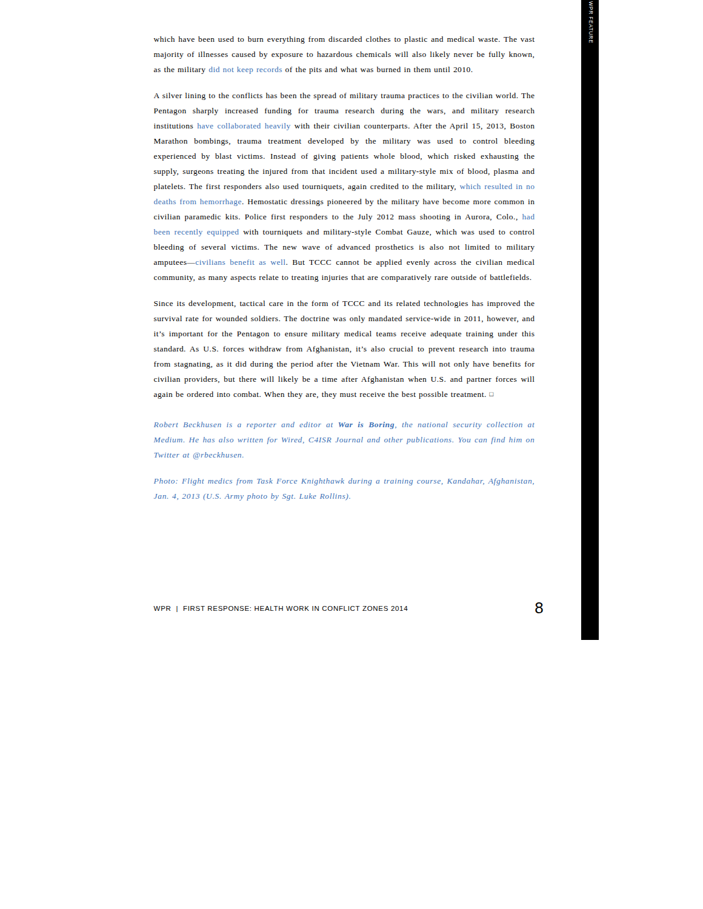WPR Feature
which have been used to burn everything from discarded clothes to plastic and medical waste. The vast majority of illnesses caused by exposure to hazardous chemicals will also likely never be fully known, as the military did not keep records of the pits and what was burned in them until 2010.
A silver lining to the conflicts has been the spread of military trauma practices to the civilian world. The Pentagon sharply increased funding for trauma research during the wars, and military research institutions have collaborated heavily with their civilian counterparts. After the April 15, 2013, Boston Marathon bombings, trauma treatment developed by the military was used to control bleeding experienced by blast victims. Instead of giving patients whole blood, which risked exhausting the supply, surgeons treating the injured from that incident used a military-style mix of blood, plasma and platelets. The first responders also used tourniquets, again credited to the military, which resulted in no deaths from hemorrhage. Hemostatic dressings pioneered by the military have become more common in civilian paramedic kits. Police first responders to the July 2012 mass shooting in Aurora, Colo., had been recently equipped with tourniquets and military-style Combat Gauze, which was used to control bleeding of several victims. The new wave of advanced prosthetics is also not limited to military amputees—civilians benefit as well. But TCCC cannot be applied evenly across the civilian medical community, as many aspects relate to treating injuries that are comparatively rare outside of battlefields.
Since its development, tactical care in the form of TCCC and its related technologies has improved the survival rate for wounded soldiers. The doctrine was only mandated service-wide in 2011, however, and it’s important for the Pentagon to ensure military medical teams receive adequate training under this standard. As U.S. forces withdraw from Afghanistan, it’s also crucial to prevent research into trauma from stagnating, as it did during the period after the Vietnam War. This will not only have benefits for civilian providers, but there will likely be a time after Afghanistan when U.S. and partner forces will again be ordered into combat. When they are, they must receive the best possible treatment. □
Robert Beckhusen is a reporter and editor at War is Boring, the national security collection at Medium. He has also written for Wired, C4ISR Journal and other publications. You can find him on Twitter at @rbeckhusen.
Photo: Flight medics from Task Force Knighthawk during a training course, Kandahar, Afghanistan, Jan. 4, 2013 (U.S. Army photo by Sgt. Luke Rollins).
WPR | First Response: Health Work in Conflict Zones 2014
8